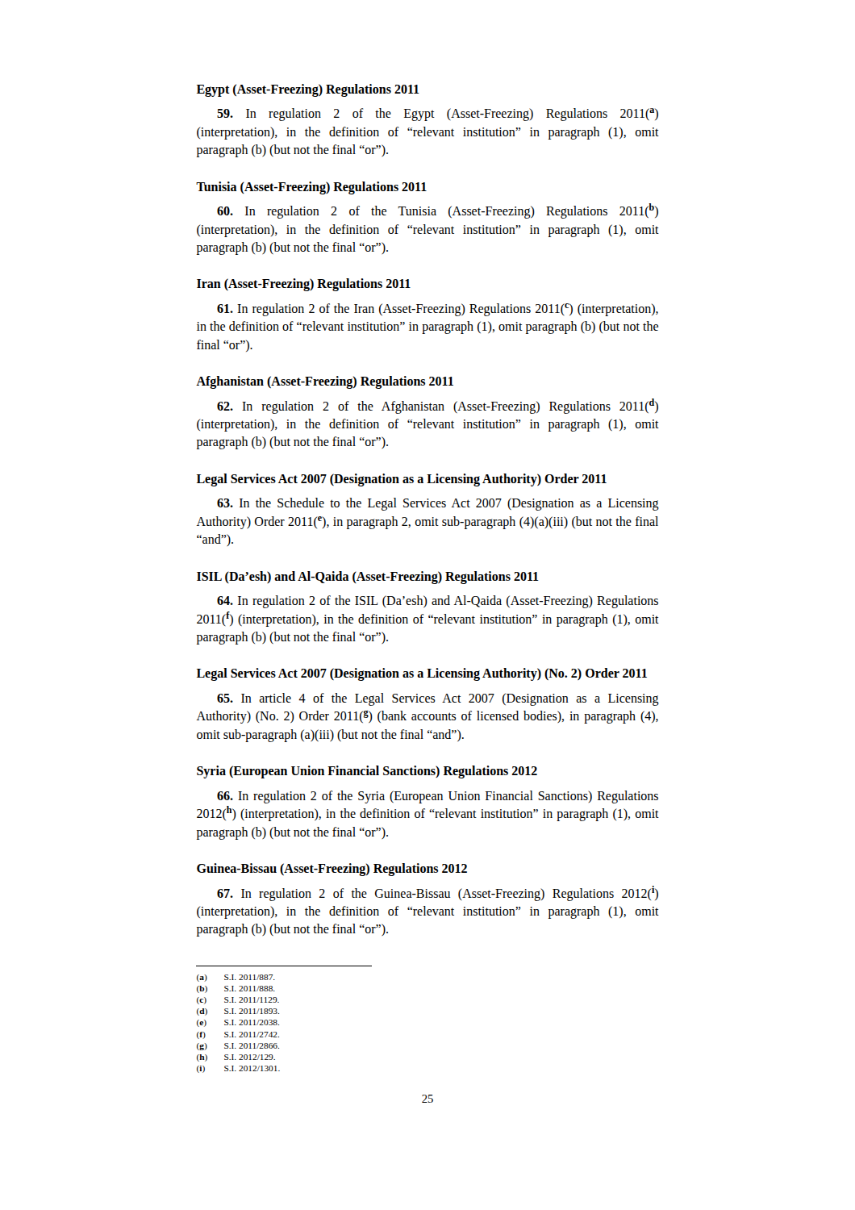Egypt (Asset-Freezing) Regulations 2011
59. In regulation 2 of the Egypt (Asset-Freezing) Regulations 2011(a) (interpretation), in the definition of “relevant institution” in paragraph (1), omit paragraph (b) (but not the final “or”).
Tunisia (Asset-Freezing) Regulations 2011
60. In regulation 2 of the Tunisia (Asset-Freezing) Regulations 2011(b) (interpretation), in the definition of “relevant institution” in paragraph (1), omit paragraph (b) (but not the final “or”).
Iran (Asset-Freezing) Regulations 2011
61. In regulation 2 of the Iran (Asset-Freezing) Regulations 2011(c) (interpretation), in the definition of “relevant institution” in paragraph (1), omit paragraph (b) (but not the final “or”).
Afghanistan (Asset-Freezing) Regulations 2011
62. In regulation 2 of the Afghanistan (Asset-Freezing) Regulations 2011(d) (interpretation), in the definition of “relevant institution” in paragraph (1), omit paragraph (b) (but not the final “or”).
Legal Services Act 2007 (Designation as a Licensing Authority) Order 2011
63. In the Schedule to the Legal Services Act 2007 (Designation as a Licensing Authority) Order 2011(e), in paragraph 2, omit sub-paragraph (4)(a)(iii) (but not the final “and”).
ISIL (Da’esh) and Al-Qaida (Asset-Freezing) Regulations 2011
64. In regulation 2 of the ISIL (Da’esh) and Al-Qaida (Asset-Freezing) Regulations 2011(f) (interpretation), in the definition of “relevant institution” in paragraph (1), omit paragraph (b) (but not the final “or”).
Legal Services Act 2007 (Designation as a Licensing Authority) (No. 2) Order 2011
65. In article 4 of the Legal Services Act 2007 (Designation as a Licensing Authority) (No. 2) Order 2011(g) (bank accounts of licensed bodies), in paragraph (4), omit sub-paragraph (a)(iii) (but not the final “and”).
Syria (European Union Financial Sanctions) Regulations 2012
66. In regulation 2 of the Syria (European Union Financial Sanctions) Regulations 2012(h) (interpretation), in the definition of “relevant institution” in paragraph (1), omit paragraph (b) (but not the final “or”).
Guinea-Bissau (Asset-Freezing) Regulations 2012
67. In regulation 2 of the Guinea-Bissau (Asset-Freezing) Regulations 2012(i) (interpretation), in the definition of “relevant institution” in paragraph (1), omit paragraph (b) (but not the final “or”).
(a) S.I. 2011/887. (b) S.I. 2011/888. (c) S.I. 2011/1129. (d) S.I. 2011/1893. (e) S.I. 2011/2038. (f) S.I. 2011/2742. (g) S.I. 2011/2866. (h) S.I. 2012/129. (i) S.I. 2012/1301.
25